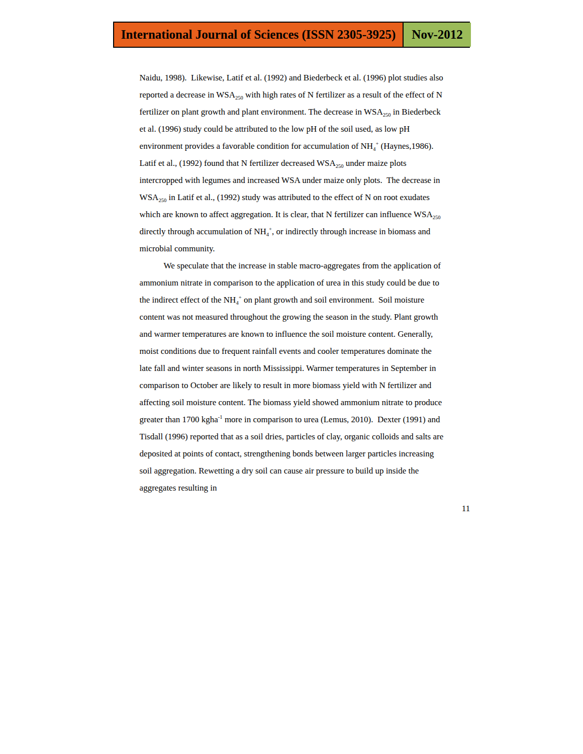International Journal of Sciences (ISSN 2305-3925)
Nov-2012
Naidu, 1998). Likewise, Latif et al. (1992) and Biederbeck et al. (1996) plot studies also reported a decrease in WSA250 with high rates of N fertilizer as a result of the effect of N fertilizer on plant growth and plant environment. The decrease in WSA250 in Biederbeck et al. (1996) study could be attributed to the low pH of the soil used, as low pH environment provides a favorable condition for accumulation of NH4+ (Haynes,1986). Latif et al., (1992) found that N fertilizer decreased WSA250 under maize plots intercropped with legumes and increased WSA under maize only plots. The decrease in WSA250 in Latif et al., (1992) study was attributed to the effect of N on root exudates which are known to affect aggregation. It is clear, that N fertilizer can influence WSA250 directly through accumulation of NH4+, or indirectly through increase in biomass and microbial community.
We speculate that the increase in stable macro-aggregates from the application of ammonium nitrate in comparison to the application of urea in this study could be due to the indirect effect of the NH4+ on plant growth and soil environment. Soil moisture content was not measured throughout the growing the season in the study. Plant growth and warmer temperatures are known to influence the soil moisture content. Generally, moist conditions due to frequent rainfall events and cooler temperatures dominate the late fall and winter seasons in north Mississippi. Warmer temperatures in September in comparison to October are likely to result in more biomass yield with N fertilizer and affecting soil moisture content. The biomass yield showed ammonium nitrate to produce greater than 1700 kgha-1 more in comparison to urea (Lemus, 2010). Dexter (1991) and Tisdall (1996) reported that as a soil dries, particles of clay, organic colloids and salts are deposited at points of contact, strengthening bonds between larger particles increasing soil aggregation. Rewetting a dry soil can cause air pressure to build up inside the aggregates resulting in
11